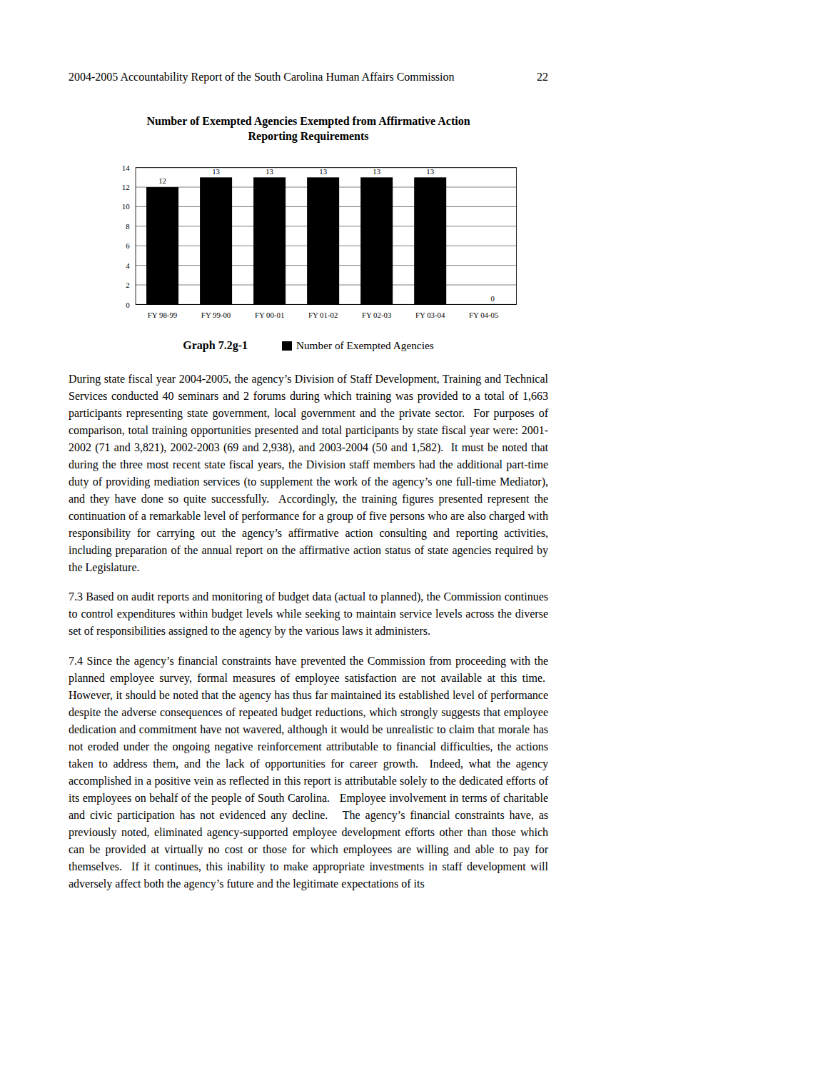2004-2005 Accountability Report of the South Carolina Human Affairs Commission
22
Number of Exempted Agencies Exempted from Affirmative Action
Reporting Requirements
0 2 4 6 8 10 12 14 12 13 13 13 13 13 0 FY 98-99 FY 99-00 FY 00-01 FY 01-02 FY 02-03 FY 03-04 FY 04-05
Graph 7.2g-1
Number of Exempted Agencies
During state fiscal year 2004-2005, the agency’s Division of Staff Development, Training and Technical Services conducted 40 seminars and 2 forums during which training was provided to a total of 1,663 participants representing state government, local government and the private sector. For purposes of comparison, total training opportunities presented and total participants by state fiscal year were: 2001-2002 (71 and 3,821), 2002-2003 (69 and 2,938), and 2003-2004 (50 and 1,582). It must be noted that during the three most recent state fiscal years, the Division staff members had the additional part-time duty of providing mediation services (to supplement the work of the agency’s one full-time Mediator), and they have done so quite successfully. Accordingly, the training figures presented represent the continuation of a remarkable level of performance for a group of five persons who are also charged with responsibility for carrying out the agency’s affirmative action consulting and reporting activities, including preparation of the annual report on the affirmative action status of state agencies required by the Legislature.
7.3 Based on audit reports and monitoring of budget data (actual to planned), the Commission continues to control expenditures within budget levels while seeking to maintain service levels across the diverse set of responsibilities assigned to the agency by the various laws it administers.
7.4 Since the agency’s financial constraints have prevented the Commission from proceeding with the planned employee survey, formal measures of employee satisfaction are not available at this time. However, it should be noted that the agency has thus far maintained its established level of performance despite the adverse consequences of repeated budget reductions, which strongly suggests that employee dedication and commitment have not wavered, although it would be unrealistic to claim that morale has not eroded under the ongoing negative reinforcement attributable to financial difficulties, the actions taken to address them, and the lack of opportunities for career growth. Indeed, what the agency accomplished in a positive vein as reflected in this report is attributable solely to the dedicated efforts of its employees on behalf of the people of South Carolina. Employee involvement in terms of charitable and civic participation has not evidenced any decline. The agency’s financial constraints have, as previously noted, eliminated agency-supported employee development efforts other than those which can be provided at virtually no cost or those for which employees are willing and able to pay for themselves. If it continues, this inability to make appropriate investments in staff development will adversely affect both the agency’s future and the legitimate expectations of its